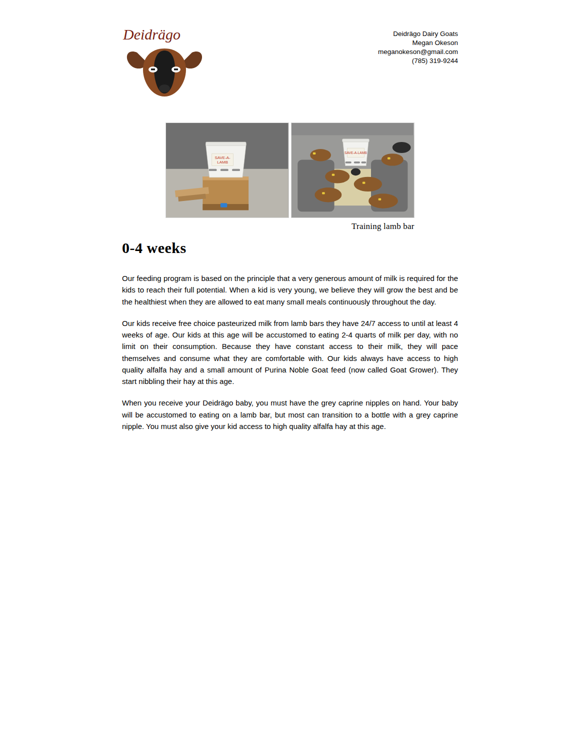Deidrägo
Deidrägo Dairy Goats
Megan Okeson
meganokeson@gmail.com
(785) 319-9244
SAVE-A- LAMB
SAVE-A-LAMB
Training lamb bar
0-4 weeks
Our feeding program is based on the principle that a very generous amount of milk is required for the kids to reach their full potential. When a kid is very young, we believe they will grow the best and be the healthiest when they are allowed to eat many small meals continuously throughout the day.
Our kids receive free choice pasteurized milk from lamb bars they have 24/7 access to until at least 4 weeks of age. Our kids at this age will be accustomed to eating 2-4 quarts of milk per day, with no limit on their consumption. Because they have constant access to their milk, they will pace themselves and consume what they are comfortable with. Our kids always have access to high quality alfalfa hay and a small amount of Purina Noble Goat feed (now called Goat Grower). They start nibbling their hay at this age.
When you receive your Deidrägo baby, you must have the grey caprine nipples on hand. Your baby will be accustomed to eating on a lamb bar, but most can transition to a bottle with a grey caprine nipple. You must also give your kid access to high quality alfalfa hay at this age.